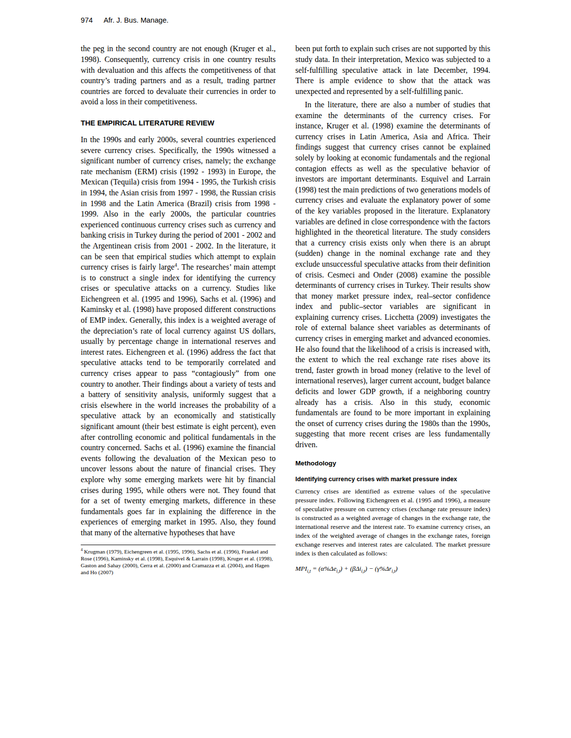974 Afr. J. Bus. Manage.
the peg in the second country are not enough (Kruger et al., 1998). Consequently, currency crisis in one country results with devaluation and this affects the competitiveness of that country’s trading partners and as a result, trading partner countries are forced to devaluate their currencies in order to avoid a loss in their competitiveness.
The Empirical Literature Review
In the 1990s and early 2000s, several countries experienced severe currency crises. Specifically, the 1990s witnessed a significant number of currency crises, namely; the exchange rate mechanism (ERM) crisis (1992 - 1993) in Europe, the Mexican (Tequila) crisis from 1994 - 1995, the Turkish crisis in 1994, the Asian crisis from 1997 - 1998, the Russian crisis in 1998 and the Latin America (Brazil) crisis from 1998 - 1999. Also in the early 2000s, the particular countries experienced continuous currency crises such as currency and banking crisis in Turkey during the period of 2001 - 2002 and the Argentinean crisis from 2001 - 2002. In the literature, it can be seen that empirical studies which attempt to explain currency crises is fairly large4. The researches’ main attempt is to construct a single index for identifying the currency crises or speculative attacks on a currency. Studies like Eichengreen et al. (1995 and 1996), Sachs et al. (1996) and Kaminsky et al. (1998) have proposed different constructions of EMP index. Generally, this index is a weighted average of the depreciation’s rate of local currency against US dollars, usually by percentage change in international reserves and interest rates. Eichengreen et al. (1996) address the fact that speculative attacks tend to be temporarily correlated and currency crises appear to pass “contagiously” from one country to another. Their findings about a variety of tests and a battery of sensitivity analysis, uniformly suggest that a crisis elsewhere in the world increases the probability of a speculative attack by an economically and statistically significant amount (their best estimate is eight percent), even after controlling economic and political fundamentals in the country concerned. Sachs et al. (1996) examine the financial events following the devaluation of the Mexican peso to uncover lessons about the nature of financial crises. They explore why some emerging markets were hit by financial crises during 1995, while others were not. They found that for a set of twenty emerging markets, difference in these fundamentals goes far in explaining the difference in the experiences of emerging market in 1995. Also, they found that many of the alternative hypotheses that have
4 Krugman (1979), Eichengreen et al. (1995, 1996), Sachs et al. (1996), Frankel and Rose (1996), Kaminsky et al. (1998), Esquivel & Larrain (1998), Kruger et al. (1998), Gaston and Sahay (2000), Cerra et al. (2000) and Cramazza et al. (2004), and Hagen and Ho (2007)
been put forth to explain such crises are not supported by this study data. In their interpretation, Mexico was subjected to a self-fulfilling speculative attack in late December, 1994. There is ample evidence to show that the attack was unexpected and represented by a self-fulfilling panic.
In the literature, there are also a number of studies that examine the determinants of the currency crises. For instance, Kruger et al. (1998) examine the determinants of currency crises in Latin America, Asia and Africa. Their findings suggest that currency crises cannot be explained solely by looking at economic fundamentals and the regional contagion effects as well as the speculative behavior of investors are important determinants. Esquivel and Larrain (1998) test the main predictions of two generations models of currency crises and evaluate the explanatory power of some of the key variables proposed in the literature. Explanatory variables are defined in close correspondence with the factors highlighted in the theoretical literature. The study considers that a currency crisis exists only when there is an abrupt (sudden) change in the nominal exchange rate and they exclude unsuccessful speculative attacks from their definition of crisis. Cesmeci and Onder (2008) examine the possible determinants of currency crises in Turkey. Their results show that money market pressure index, real–sector confidence index and public–sector variables are significant in explaining currency crises. Licchetta (2009) investigates the role of external balance sheet variables as determinants of currency crises in emerging market and advanced economies. He also found that the likelihood of a crisis is increased with, the extent to which the real exchange rate rises above its trend, faster growth in broad money (relative to the level of international reserves), larger current account, budget balance deficits and lower GDP growth, if a neighboring country already has a crisis. Also in this study, economic fundamentals are found to be more important in explaining the onset of currency crises during the 1980s than the 1990s, suggesting that more recent crises are less fundamentally driven.
Methodology
Identifying currency crises with market pressure index
Currency crises are identified as extreme values of the speculative pressure index. Following Eichengreen et al. (1995 and 1996), a measure of speculative pressure on currency crises (exchange rate pressure index) is constructed as a weighted average of changes in the exchange rate, the international reserve and the interest rate. To examine currency crises, an index of the weighted average of changes in the exchange rates, foreign exchange reserves and interest rates are calculated. The market pressure index is then calculated as follows:
MPIi,t = (α%Δei,t) + (βΔii,t) − (γ%Δri,t)